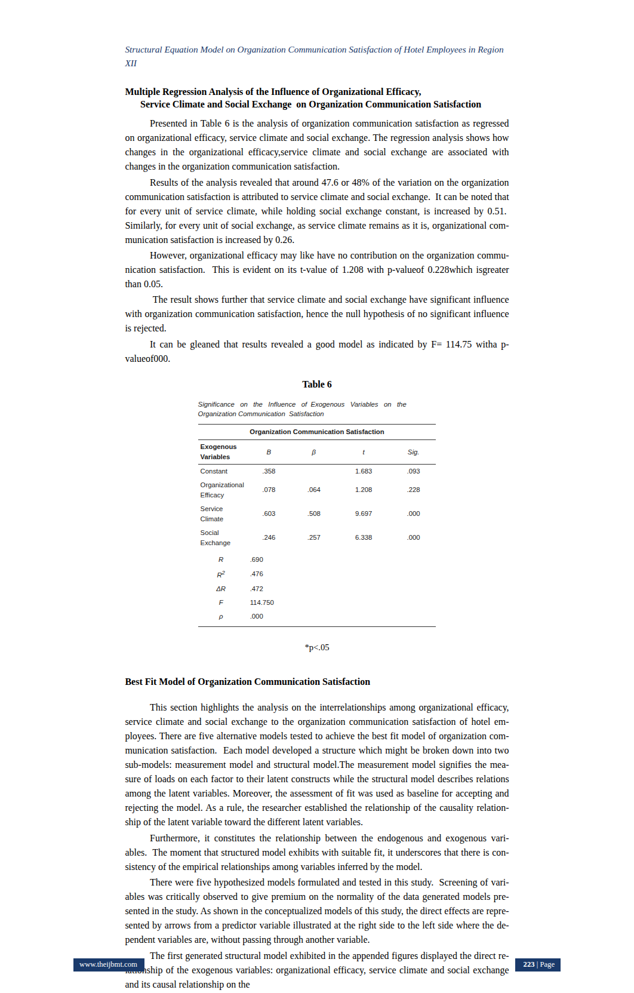Structural Equation Model on Organization Communication Satisfaction of Hotel Employees in Region XII
Multiple Regression Analysis of the Influence of Organizational Efficacy, Service Climate and Social Exchange on Organization Communication Satisfaction
Presented in Table 6 is the analysis of organization communication satisfaction as regressed on organizational efficacy, service climate and social exchange. The regression analysis shows how changes in the organizational efficacy,service climate and social exchange are associated with changes in the organization communication satisfaction.
Results of the analysis revealed that around 47.6 or 48% of the variation on the organization communication satisfaction is attributed to service climate and social exchange. It can be noted that for every unit of service climate, while holding social exchange constant, is increased by 0.51. Similarly, for every unit of social exchange, as service climate remains as it is, organizational communication satisfaction is increased by 0.26.
However, organizational efficacy may like have no contribution on the organization communication satisfaction. This is evident on its t-value of 1.208 with p-valueof 0.228which isgreater than 0.05.
The result shows further that service climate and social exchange have significant influence with organization communication satisfaction, hence the null hypothesis of no significant influence is rejected.
It can be gleaned that results revealed a good model as indicated by F= 114.75 witha p-valueof000.
Table 6
Significance on the Influence of Exogenous Variables on the Organization Communication Satisfaction
| Organization Communication Satisfaction |
| --- |
| Exogenous Variables | B | β | t | Sig. |
| Constant | .358 | | 1.683 | .093 |
| Organizational Efficacy | .078 | .064 | 1.208 | .228 |
| Service Climate | .603 | .508 | 9.697 | .000 |
| Social Exchange | .246 | .257 | 6.338 | .000 |
| R | .690 |
| R 2 | .476 |
| ΔR | .472 |
| F | 114.750 |
| ρ | .000 |
*p<.05
Best Fit Model of Organization Communication Satisfaction
This section highlights the analysis on the interrelationships among organizational efficacy, service climate and social exchange to the organization communication satisfaction of hotel employees. There are five alternative models tested to achieve the best fit model of organization communication satisfaction. Each model developed a structure which might be broken down into two sub-models: measurement model and structural model.The measurement model signifies the measure of loads on each factor to their latent constructs while the structural model describes relations among the latent variables. Moreover, the assessment of fit was used as baseline for accepting and rejecting the model. As a rule, the researcher established the relationship of the causality relationship of the latent variable toward the different latent variables.
Furthermore, it constitutes the relationship between the endogenous and exogenous variables. The moment that structured model exhibits with suitable fit, it underscores that there is consistency of the empirical relationships among variables inferred by the model.
There were five hypothesized models formulated and tested in this study. Screening of variables was critically observed to give premium on the normality of the data generated models presented in the study. As shown in the conceptualized models of this study, the direct effects are represented by arrows from a predictor variable illustrated at the right side to the left side where the dependent variables are, without passing through another variable.
The first generated structural model exhibited in the appended figures displayed the direct relationship of the exogenous variables: organizational efficacy, service climate and social exchange and its causal relationship on the
www.theijbmt.com
223 | Page